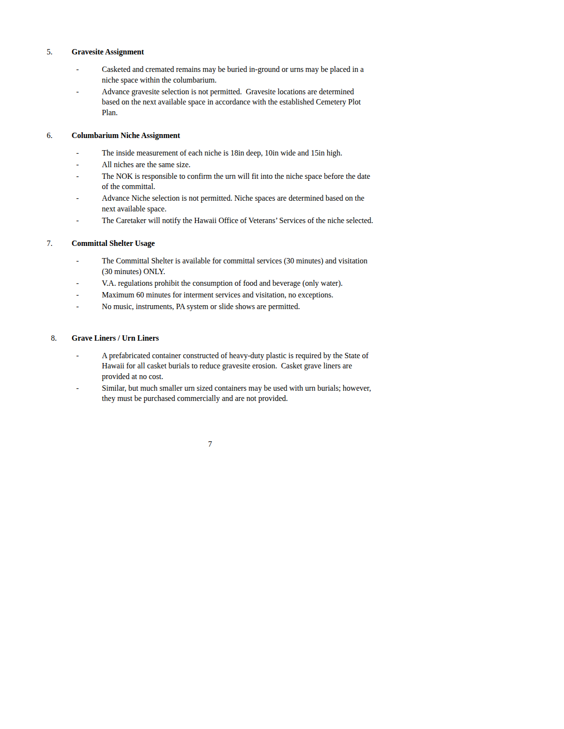5.
Gravesite Assignment
-Casketed and cremated remains may be buried in-ground or urns may be placed in a niche space within the columbarium.
-Advance gravesite selection is not permitted. Gravesite locations are determined based on the next available space in accordance with the established Cemetery Plot Plan.
6.
Columbarium Niche Assignment
-The inside measurement of each niche is 18in deep, 10in wide and 15in high.
-All niches are the same size.
-The NOK is responsible to confirm the urn will fit into the niche space before the date of the committal.
-Advance Niche selection is not permitted. Niche spaces are determined based on the next available space.
-The Caretaker will notify the Hawaii Office of Veterans’ Services of the niche selected.
7.
Committal Shelter Usage
-The Committal Shelter is available for committal services (30 minutes) and visitation (30 minutes) ONLY.
-V.A. regulations prohibit the consumption of food and beverage (only water).
-Maximum 60 minutes for interment services and visitation, no exceptions.
-No music, instruments, PA system or slide shows are permitted.
8.
Grave Liners / Urn Liners
-A prefabricated container constructed of heavy-duty plastic is required by the State of Hawaii for all casket burials to reduce gravesite erosion. Casket grave liners are provided at no cost.
-Similar, but much smaller urn sized containers may be used with urn burials; however, they must be purchased commercially and are not provided.
7